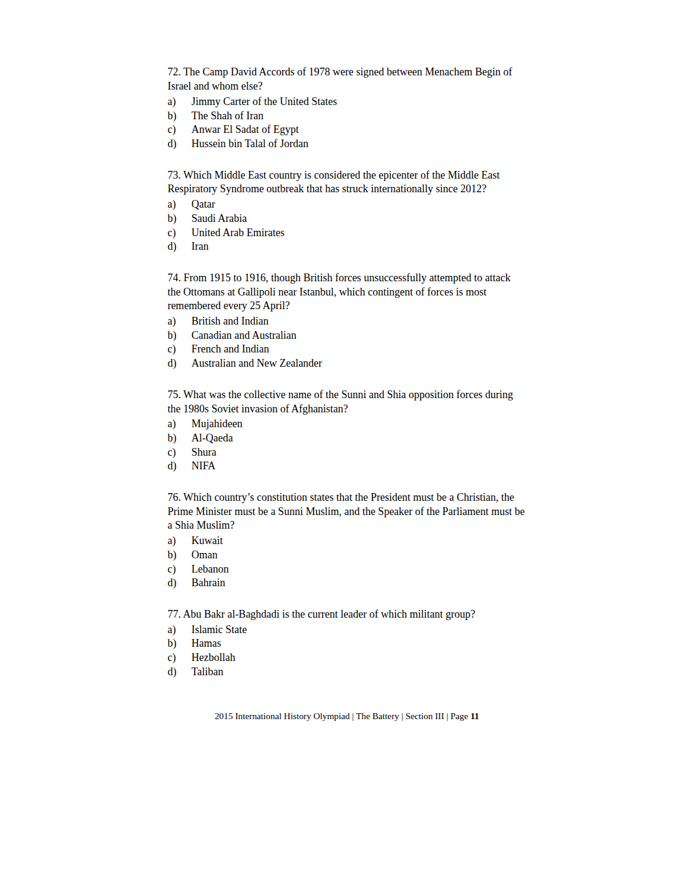72. The Camp David Accords of 1978 were signed between Menachem Begin of Israel and whom else?
a) Jimmy Carter of the United States
b) The Shah of Iran
c) Anwar El Sadat of Egypt
d) Hussein bin Talal of Jordan
73. Which Middle East country is considered the epicenter of the Middle East Respiratory Syndrome outbreak that has struck internationally since 2012?
a) Qatar
b) Saudi Arabia
c) United Arab Emirates
d) Iran
74. From 1915 to 1916, though British forces unsuccessfully attempted to attack the Ottomans at Gallipoli near Istanbul, which contingent of forces is most remembered every 25 April?
a) British and Indian
b) Canadian and Australian
c) French and Indian
d) Australian and New Zealander
75. What was the collective name of the Sunni and Shia opposition forces during the 1980s Soviet invasion of Afghanistan?
a) Mujahideen
b) Al-Qaeda
c) Shura
d) NIFA
76. Which country’s constitution states that the President must be a Christian, the Prime Minister must be a Sunni Muslim, and the Speaker of the Parliament must be a Shia Muslim?
a) Kuwait
b) Oman
c) Lebanon
d) Bahrain
77. Abu Bakr al-Baghdadi is the current leader of which militant group?
a) Islamic State
b) Hamas
c) Hezbollah
d) Taliban
2015 International History Olympiad | The Battery | Section III | Page 11